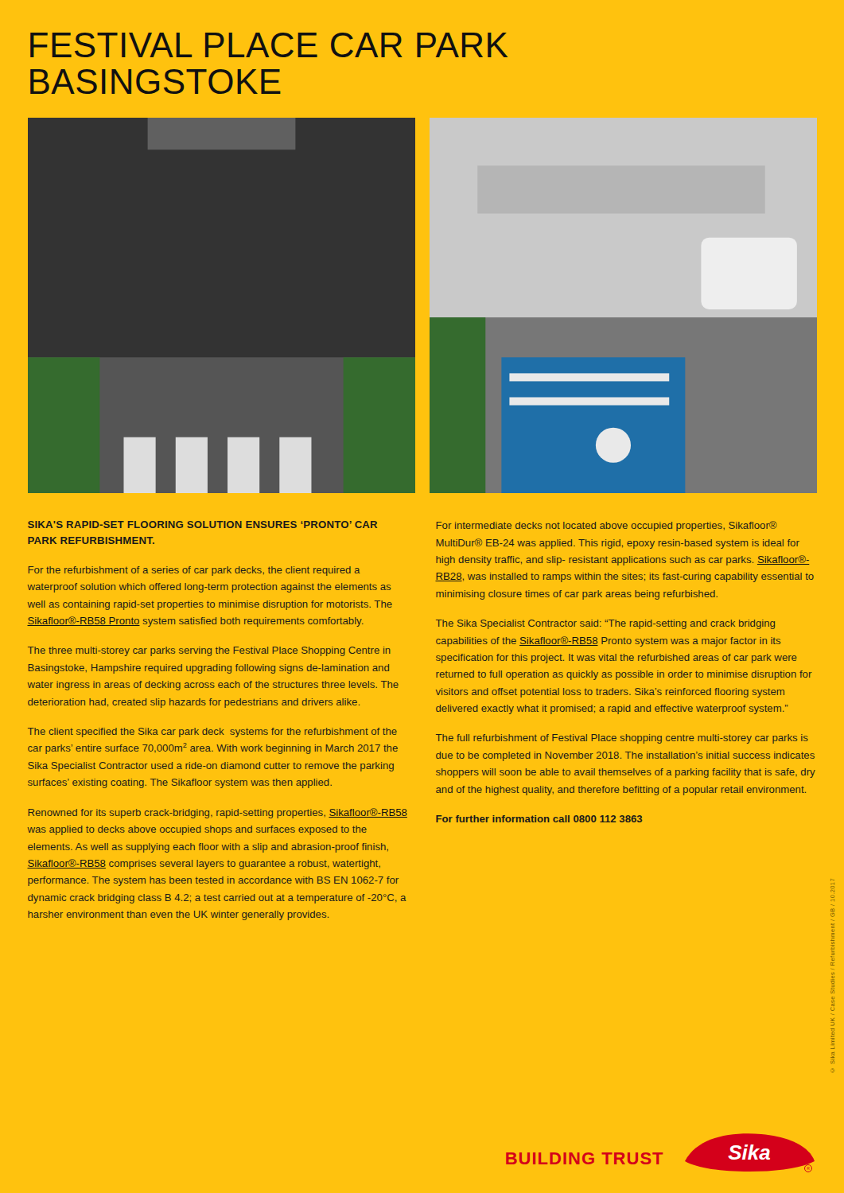Festival Place Car Park
Basingstoke
Sika's rapid-set flooring solution ensures ‘Pronto’ car park refurbishment.
For the refurbishment of a series of car park decks, the client required a waterproof solution which offered long-term protection against the elements as well as containing rapid-set properties to minimise disruption for motorists. The Sikafloor®-RB58 Pronto system satisfied both requirements comfortably.
The three multi-storey car parks serving the Festival Place Shopping Centre in Basingstoke, Hampshire required upgrading following signs de-lamination and water ingress in areas of decking across each of the structures three levels. The deterioration had, created slip hazards for pedestrians and drivers alike.
The client specified the Sika car park deck systems for the refurbishment of the car parks’ entire surface 70,000m2 area. With work beginning in March 2017 the Sika Specialist Contractor used a ride-on diamond cutter to remove the parking surfaces’ existing coating. The Sikafloor system was then applied.
Renowned for its superb crack-bridging, rapid-setting properties, Sikafloor®-RB58 was applied to decks above occupied shops and surfaces exposed to the elements. As well as supplying each floor with a slip and abrasion-proof finish, Sikafloor®-RB58 comprises several layers to guarantee a robust, watertight, performance. The system has been tested in accordance with BS EN 1062-7 for dynamic crack bridging class B 4.2; a test carried out at a temperature of -20°C, a harsher environment than even the UK winter generally provides.
For intermediate decks not located above occupied properties, Sikafloor® MultiDur® EB-24 was applied. This rigid, epoxy resin-based system is ideal for high density traffic, and slip- resistant applications such as car parks. Sikafloor®-RB28, was installed to ramps within the sites; its fast-curing capability essential to minimising closure times of car park areas being refurbished.
The Sika Specialist Contractor said: “The rapid-setting and crack bridging capabilities of the Sikafloor®-RB58 Pronto system was a major factor in its specification for this project. It was vital the refurbished areas of car park were returned to full operation as quickly as possible in order to minimise disruption for visitors and offset potential loss to traders. Sika’s reinforced flooring system delivered exactly what it promised; a rapid and effective waterproof system.”
The full refurbishment of Festival Place shopping centre multi-storey car parks is due to be completed in November 2018. The installation’s initial success indicates shoppers will soon be able to avail themselves of a parking facility that is safe, dry and of the highest quality, and therefore befitting of a popular retail environment.
For further information call 0800 112 3863
© Sika Limited UK / Case Studies / Refurbishment / GB / 10.2017
Building Trust
Sika R